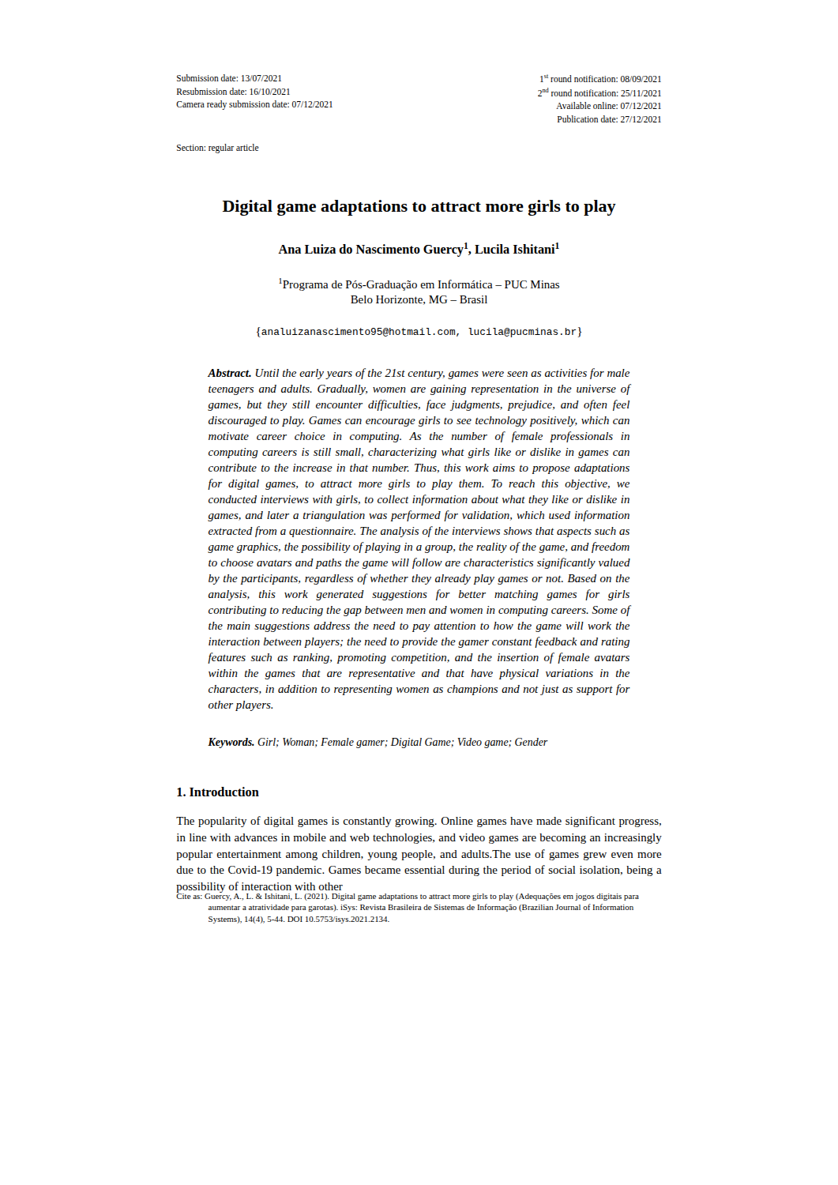Submission date: 13/07/2021
Resubmission date: 16/10/2021
Camera ready submission date: 07/12/2021
1st round notification: 08/09/2021
2nd round notification: 25/11/2021
Available online: 07/12/2021
Publication date: 27/12/2021
Section: regular article
Digital game adaptations to attract more girls to play
Ana Luiza do Nascimento Guercy1, Lucila Ishitani1
1Programa de Pós-Graduação em Informática – PUC Minas
Belo Horizonte, MG – Brasil
{analuizanascimento95@hotmail.com, lucila@pucminas.br}
Abstract. Until the early years of the 21st century, games were seen as activities for male teenagers and adults. Gradually, women are gaining representation in the universe of games, but they still encounter difficulties, face judgments, prejudice, and often feel discouraged to play. Games can encourage girls to see technology positively, which can motivate career choice in computing. As the number of female professionals in computing careers is still small, characterizing what girls like or dislike in games can contribute to the increase in that number. Thus, this work aims to propose adaptations for digital games, to attract more girls to play them. To reach this objective, we conducted interviews with girls, to collect information about what they like or dislike in games, and later a triangulation was performed for validation, which used information extracted from a questionnaire. The analysis of the interviews shows that aspects such as game graphics, the possibility of playing in a group, the reality of the game, and freedom to choose avatars and paths the game will follow are characteristics significantly valued by the participants, regardless of whether they already play games or not. Based on the analysis, this work generated suggestions for better matching games for girls contributing to reducing the gap between men and women in computing careers. Some of the main suggestions address the need to pay attention to how the game will work the interaction between players; the need to provide the gamer constant feedback and rating features such as ranking, promoting competition, and the insertion of female avatars within the games that are representative and that have physical variations in the characters, in addition to representing women as champions and not just as support for other players.
Keywords. Girl; Woman; Female gamer; Digital Game; Video game; Gender
1. Introduction
The popularity of digital games is constantly growing. Online games have made significant progress, in line with advances in mobile and web technologies, and video games are becoming an increasingly popular entertainment among children, young people, and adults.The use of games grew even more due to the Covid-19 pandemic. Games became essential during the period of social isolation, being a possibility of interaction with other
Cite as: Guercy, A., L. & Ishitani, L. (2021). Digital game adaptations to attract more girls to play (Adequações em jogos digitais para aumentar a atratividade para garotas). iSys: Revista Brasileira de Sistemas de Informação (Brazilian Journal of Information Systems), 14(4), 5-44. DOI 10.5753/isys.2021.2134.